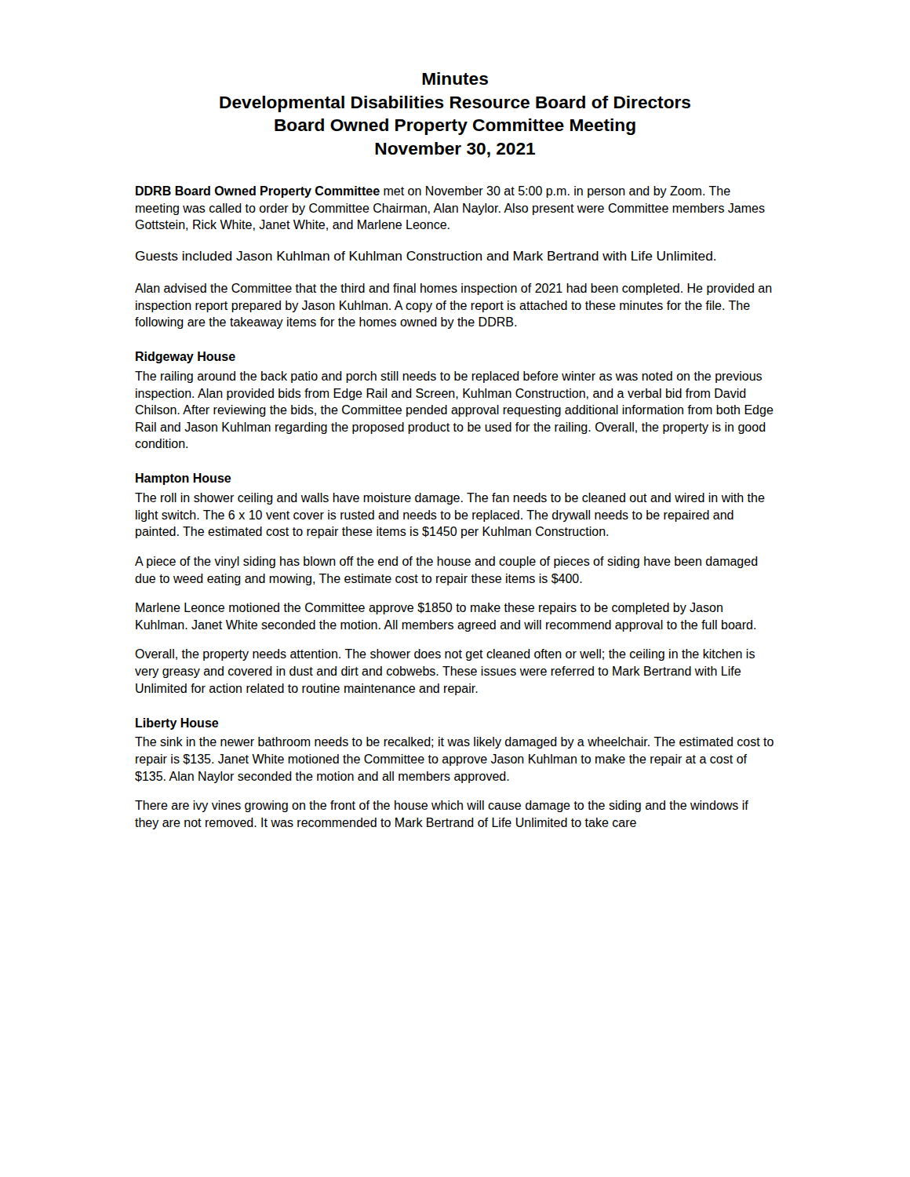Minutes Developmental Disabilities Resource Board of Directors Board Owned Property Committee Meeting November 30, 2021
DDRB Board Owned Property Committee met on November 30 at 5:00 p.m. in person and by Zoom. The meeting was called to order by Committee Chairman, Alan Naylor. Also present were Committee members James Gottstein, Rick White, Janet White, and Marlene Leonce.
Guests included Jason Kuhlman of Kuhlman Construction and Mark Bertrand with Life Unlimited.
Alan advised the Committee that the third and final homes inspection of 2021 had been completed. He provided an inspection report prepared by Jason Kuhlman. A copy of the report is attached to these minutes for the file. The following are the takeaway items for the homes owned by the DDRB.
Ridgeway House
The railing around the back patio and porch still needs to be replaced before winter as was noted on the previous inspection. Alan provided bids from Edge Rail and Screen, Kuhlman Construction, and a verbal bid from David Chilson. After reviewing the bids, the Committee pended approval requesting additional information from both Edge Rail and Jason Kuhlman regarding the proposed product to be used for the railing. Overall, the property is in good condition.
Hampton House
The roll in shower ceiling and walls have moisture damage. The fan needs to be cleaned out and wired in with the light switch. The 6 x 10 vent cover is rusted and needs to be replaced. The drywall needs to be repaired and painted. The estimated cost to repair these items is $1450 per Kuhlman Construction.
A piece of the vinyl siding has blown off the end of the house and couple of pieces of siding have been damaged due to weed eating and mowing, The estimate cost to repair these items is $400.
Marlene Leonce motioned the Committee approve $1850 to make these repairs to be completed by Jason Kuhlman. Janet White seconded the motion. All members agreed and will recommend approval to the full board.
Overall, the property needs attention. The shower does not get cleaned often or well; the ceiling in the kitchen is very greasy and covered in dust and dirt and cobwebs. These issues were referred to Mark Bertrand with Life Unlimited for action related to routine maintenance and repair.
Liberty House
The sink in the newer bathroom needs to be recalked; it was likely damaged by a wheelchair. The estimated cost to repair is $135. Janet White motioned the Committee to approve Jason Kuhlman to make the repair at a cost of $135. Alan Naylor seconded the motion and all members approved.
There are ivy vines growing on the front of the house which will cause damage to the siding and the windows if they are not removed. It was recommended to Mark Bertrand of Life Unlimited to take care